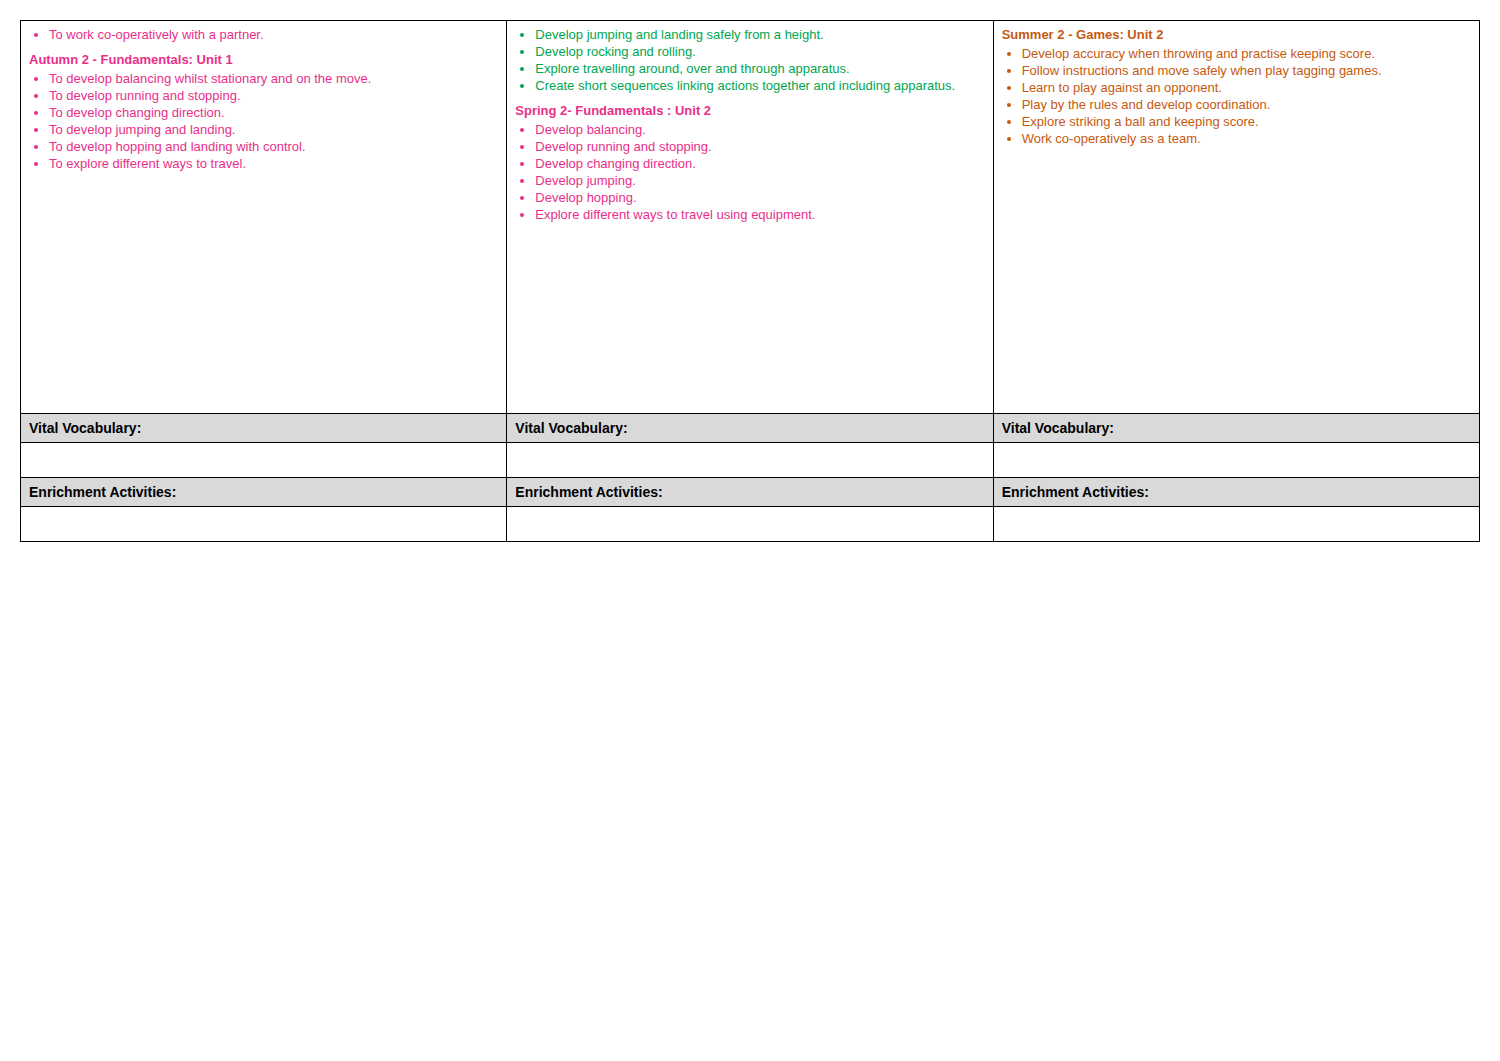| To work co-operatively with a partner. Autumn 2 - Fundamentals: Unit 1 To develop balancing whilst stationary and on the move. To develop running and stopping. To develop changing direction. To develop jumping and landing. To develop hopping and landing with control. To explore different ways to travel. | Develop jumping and landing safely from a height. Develop rocking and rolling. Explore travelling around, over and through apparatus. Create short sequences linking actions together and including apparatus. Spring 2- Fundamentals : Unit 2 Develop balancing. Develop running and stopping. Develop changing direction. Develop jumping. Develop hopping. Explore different ways to travel using equipment. | Summer 2 - Games: Unit 2 Develop accuracy when throwing and practise keeping score. Follow instructions and move safely when play tagging games. Learn to play against an opponent. Play by the rules and develop coordination. Explore striking a ball and keeping score. Work co-operatively as a team. |
| Vital Vocabulary: | Vital Vocabulary: | Vital Vocabulary: |
| Enrichment Activities: | Enrichment Activities: | Enrichment Activities: |